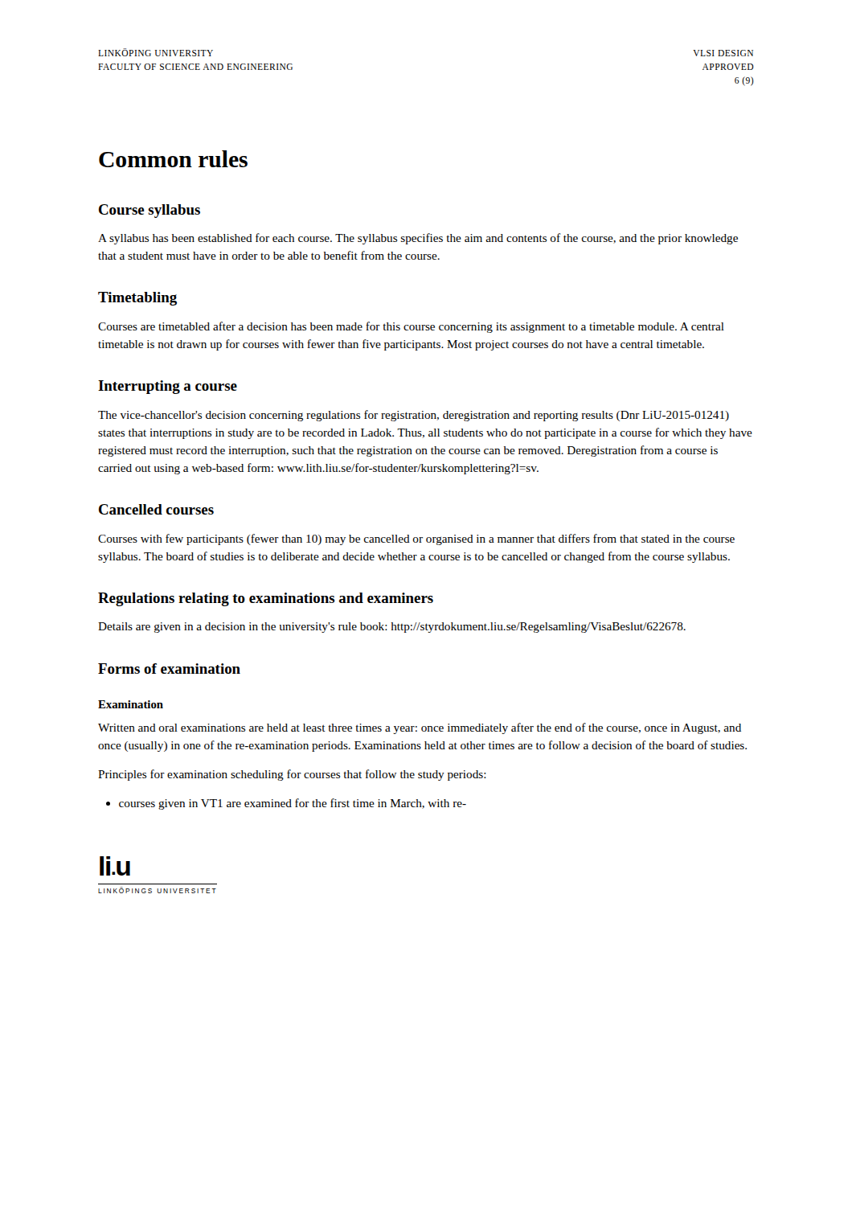LINKÖPING UNIVERSITY
FACULTY OF SCIENCE AND ENGINEERING
VLSI DESIGN
APPROVED
6 (9)
Common rules
Course syllabus
A syllabus has been established for each course. The syllabus specifies the aim and contents of the course, and the prior knowledge that a student must have in order to be able to benefit from the course.
Timetabling
Courses are timetabled after a decision has been made for this course concerning its assignment to a timetable module. A central timetable is not drawn up for courses with fewer than five participants. Most project courses do not have a central timetable.
Interrupting a course
The vice-chancellor's decision concerning regulations for registration, deregistration and reporting results (Dnr LiU-2015-01241) states that interruptions in study are to be recorded in Ladok. Thus, all students who do not participate in a course for which they have registered must record the interruption, such that the registration on the course can be removed. Deregistration from a course is carried out using a web-based form: www.lith.liu.se/for-studenter/kurskomplettering?l=sv.
Cancelled courses
Courses with few participants (fewer than 10) may be cancelled or organised in a manner that differs from that stated in the course syllabus. The board of studies is to deliberate and decide whether a course is to be cancelled or changed from the course syllabus.
Regulations relating to examinations and examiners
Details are given in a decision in the university's rule book: http://styrdokument.liu.se/Regelsamling/VisaBeslut/622678.
Forms of examination
Examination
Written and oral examinations are held at least three times a year: once immediately after the end of the course, once in August, and once (usually) in one of the re-examination periods. Examinations held at other times are to follow a decision of the board of studies.
Principles for examination scheduling for courses that follow the study periods:
courses given in VT1 are examined for the first time in March, with re-
li. u
LINKÖPINGS UNIVERSITET